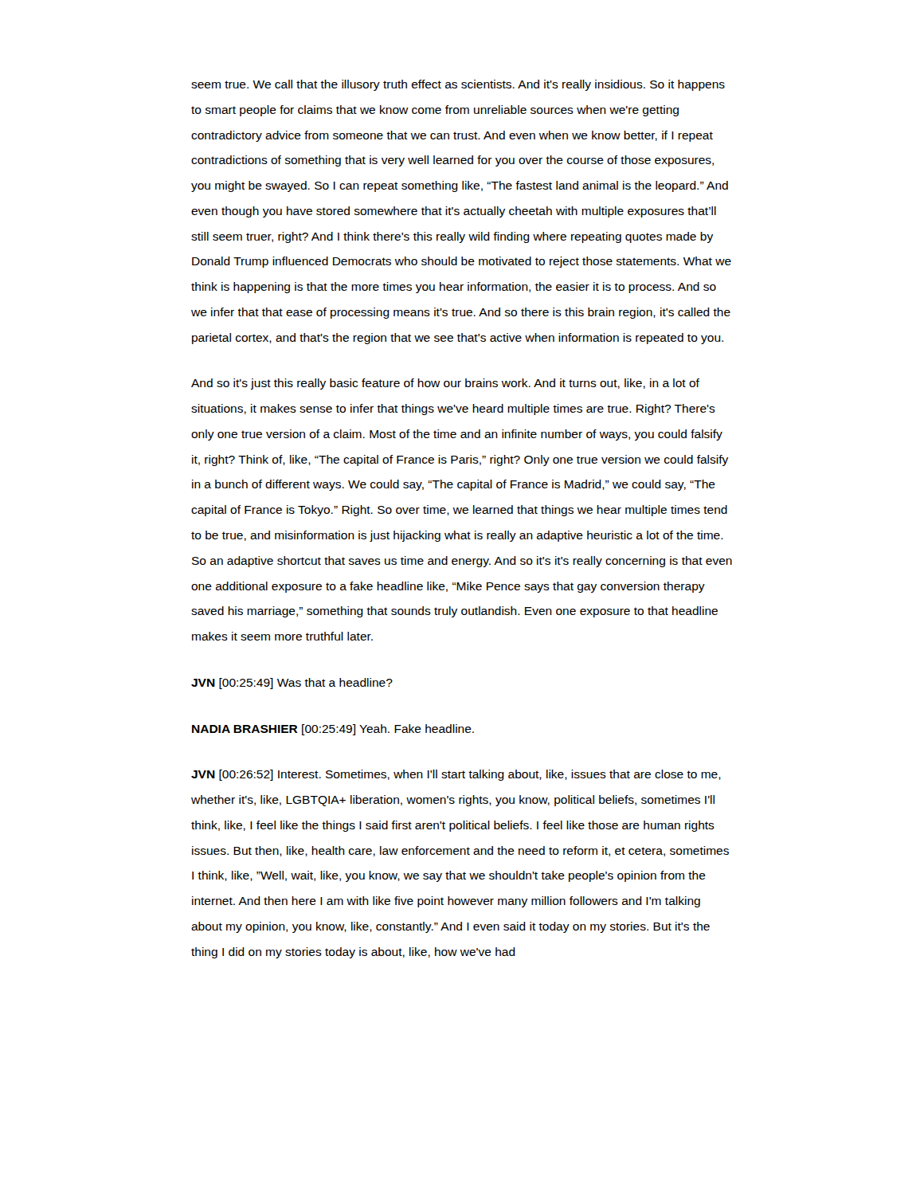seem true. We call that the illusory truth effect as scientists. And it's really insidious. So it happens to smart people for claims that we know come from unreliable sources when we're getting contradictory advice from someone that we can trust. And even when we know better, if I repeat contradictions of something that is very well learned for you over the course of those exposures, you might be swayed. So I can repeat something like, “The fastest land animal is the leopard.” And even though you have stored somewhere that it's actually cheetah with multiple exposures that’ll still seem truer, right? And I think there's this really wild finding where repeating quotes made by Donald Trump influenced Democrats who should be motivated to reject those statements. What we think is happening is that the more times you hear information, the easier it is to process. And so we infer that that ease of processing means it's true. And so there is this brain region, it's called the parietal cortex, and that's the region that we see that's active when information is repeated to you.
And so it's just this really basic feature of how our brains work. And it turns out, like, in a lot of situations, it makes sense to infer that things we've heard multiple times are true. Right? There's only one true version of a claim. Most of the time and an infinite number of ways, you could falsify it, right? Think of, like, “The capital of France is Paris,” right? Only one true version we could falsify in a bunch of different ways. We could say, “The capital of France is Madrid,” we could say, “The capital of France is Tokyo.” Right. So over time, we learned that things we hear multiple times tend to be true, and misinformation is just hijacking what is really an adaptive heuristic a lot of the time. So an adaptive shortcut that saves us time and energy. And so it's it's really concerning is that even one additional exposure to a fake headline like, “Mike Pence says that gay conversion therapy saved his marriage,” something that sounds truly outlandish. Even one exposure to that headline makes it seem more truthful later.
JVN [00:25:49] Was that a headline?
NADIA BRASHIER [00:25:49] Yeah. Fake headline.
JVN [00:26:52] Interest. Sometimes, when I'll start talking about, like, issues that are close to me, whether it's, like, LGBTQIA+ liberation, women's rights, you know, political beliefs, sometimes I'll think, like, I feel like the things I said first aren't political beliefs. I feel like those are human rights issues. But then, like, health care, law enforcement and the need to reform it, et cetera, sometimes I think, like, ”Well, wait, like, you know, we say that we shouldn't take people's opinion from the internet. And then here I am with like five point however many million followers and I'm talking about my opinion, you know, like, constantly.” And I even said it today on my stories. But it's the thing I did on my stories today is about, like, how we've had